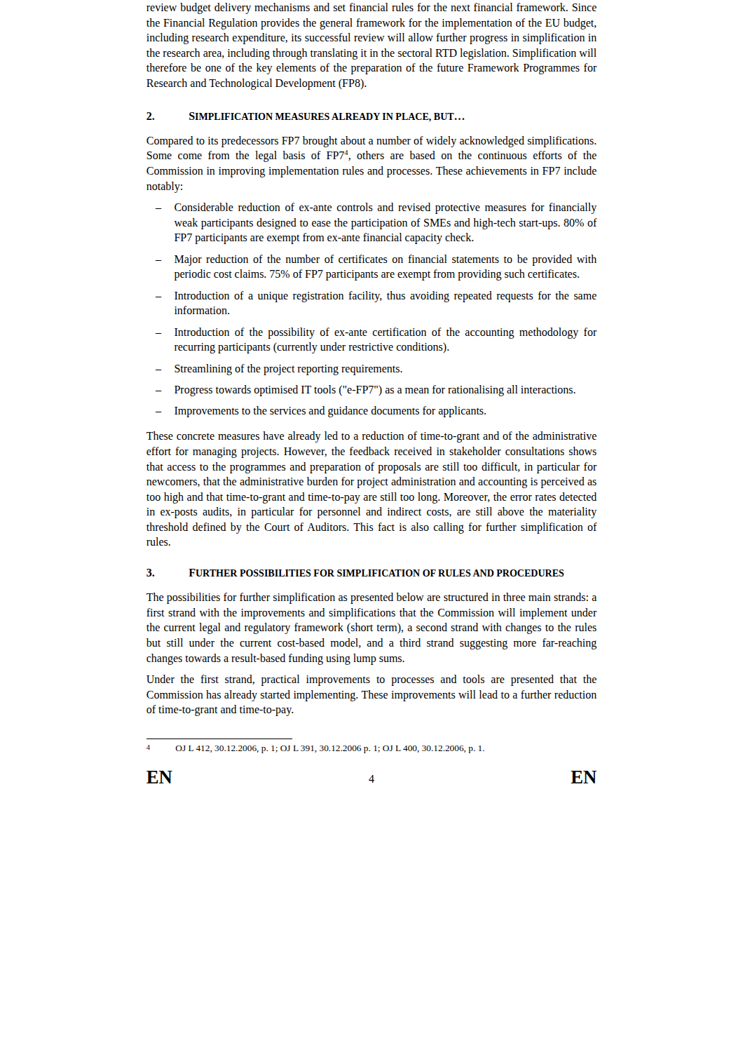review budget delivery mechanisms and set financial rules for the next financial framework. Since the Financial Regulation provides the general framework for the implementation of the EU budget, including research expenditure, its successful review will allow further progress in simplification in the research area, including through translating it in the sectoral RTD legislation. Simplification will therefore be one of the key elements of the preparation of the future Framework Programmes for Research and Technological Development (FP8).
2. SIMPLIFICATION MEASURES ALREADY IN PLACE, BUT…
Compared to its predecessors FP7 brought about a number of widely acknowledged simplifications. Some come from the legal basis of FP74, others are based on the continuous efforts of the Commission in improving implementation rules and processes. These achievements in FP7 include notably:
Considerable reduction of ex-ante controls and revised protective measures for financially weak participants designed to ease the participation of SMEs and high-tech start-ups. 80% of FP7 participants are exempt from ex-ante financial capacity check.
Major reduction of the number of certificates on financial statements to be provided with periodic cost claims. 75% of FP7 participants are exempt from providing such certificates.
Introduction of a unique registration facility, thus avoiding repeated requests for the same information.
Introduction of the possibility of ex-ante certification of the accounting methodology for recurring participants (currently under restrictive conditions).
Streamlining of the project reporting requirements.
Progress towards optimised IT tools ("e-FP7") as a mean for rationalising all interactions.
Improvements to the services and guidance documents for applicants.
These concrete measures have already led to a reduction of time-to-grant and of the administrative effort for managing projects. However, the feedback received in stakeholder consultations shows that access to the programmes and preparation of proposals are still too difficult, in particular for newcomers, that the administrative burden for project administration and accounting is perceived as too high and that time-to-grant and time-to-pay are still too long. Moreover, the error rates detected in ex-posts audits, in particular for personnel and indirect costs, are still above the materiality threshold defined by the Court of Auditors. This fact is also calling for further simplification of rules.
3. FURTHER POSSIBILITIES FOR SIMPLIFICATION OF RULES AND PROCEDURES
The possibilities for further simplification as presented below are structured in three main strands: a first strand with the improvements and simplifications that the Commission will implement under the current legal and regulatory framework (short term), a second strand with changes to the rules but still under the current cost-based model, and a third strand suggesting more far-reaching changes towards a result-based funding using lump sums.
Under the first strand, practical improvements to processes and tools are presented that the Commission has already started implementing. These improvements will lead to a further reduction of time-to-grant and time-to-pay.
4 OJ L 412, 30.12.2006, p. 1; OJ L 391, 30.12.2006 p. 1; OJ L 400, 30.12.2006, p. 1.
EN 4 EN